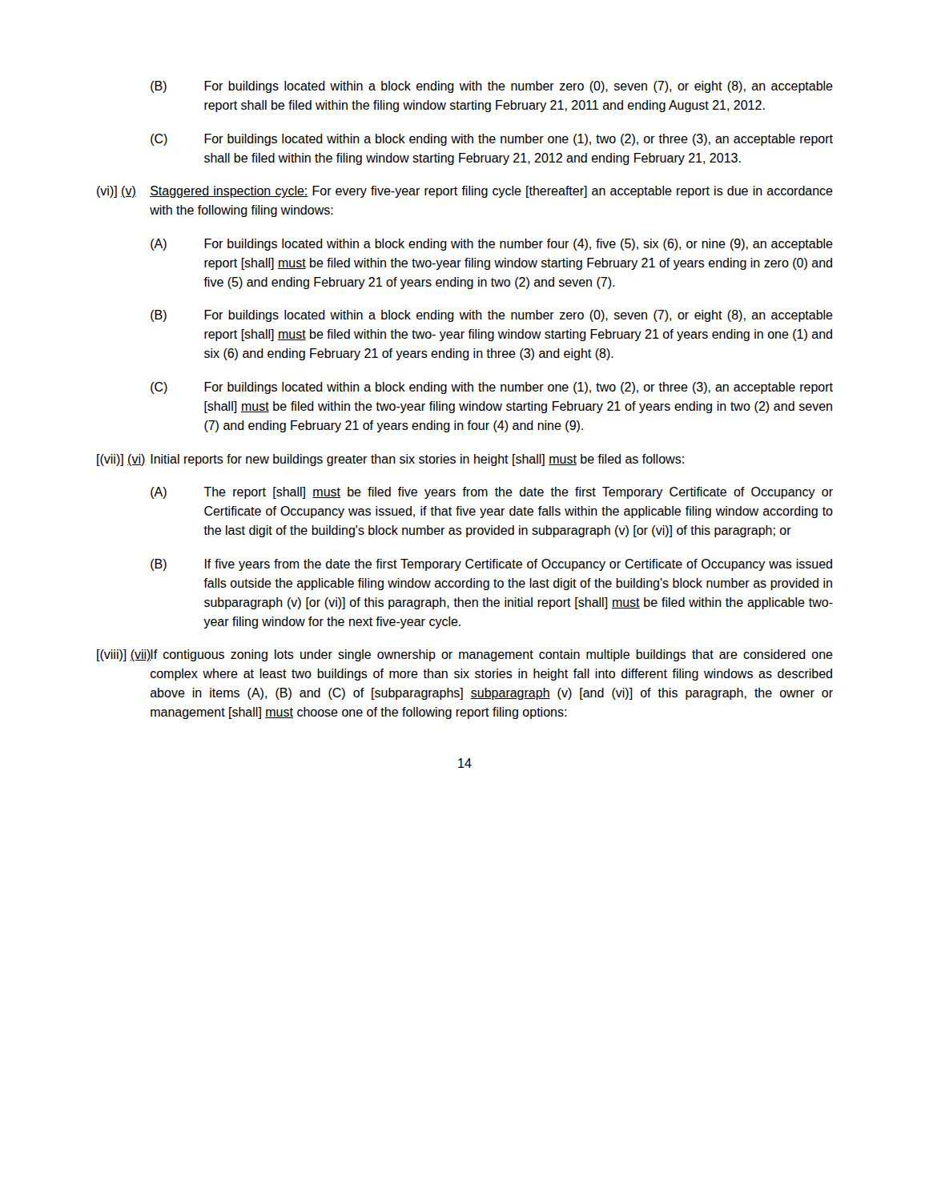(B) For buildings located within a block ending with the number zero (0), seven (7), or eight (8), an acceptable report shall be filed within the filing window starting February 21, 2011 and ending August 21, 2012.
(C) For buildings located within a block ending with the number one (1), two (2), or three (3), an acceptable report shall be filed within the filing window starting February 21, 2012 and ending February 21, 2013.
(vi)] (v) Staggered inspection cycle: For every five-year report filing cycle [thereafter] an acceptable report is due in accordance with the following filing windows:
(A) For buildings located within a block ending with the number four (4), five (5), six (6), or nine (9), an acceptable report [shall] must be filed within the two-year filing window starting February 21 of years ending in zero (0) and five (5) and ending February 21 of years ending in two (2) and seven (7).
(B) For buildings located within a block ending with the number zero (0), seven (7), or eight (8), an acceptable report [shall] must be filed within the two- year filing window starting February 21 of years ending in one (1) and six (6) and ending February 21 of years ending in three (3) and eight (8).
(C) For buildings located within a block ending with the number one (1), two (2), or three (3), an acceptable report [shall] must be filed within the two-year filing window starting February 21 of years ending in two (2) and seven (7) and ending February 21 of years ending in four (4) and nine (9).
[(vii)] (vi) Initial reports for new buildings greater than six stories in height [shall] must be filed as follows:
(A) The report [shall] must be filed five years from the date the first Temporary Certificate of Occupancy or Certificate of Occupancy was issued, if that five year date falls within the applicable filing window according to the last digit of the building's block number as provided in subparagraph (v) [or (vi)] of this paragraph; or
(B) If five years from the date the first Temporary Certificate of Occupancy or Certificate of Occupancy was issued falls outside the applicable filing window according to the last digit of the building's block number as provided in subparagraph (v) [or (vi)] of this paragraph, then the initial report [shall] must be filed within the applicable two-year filing window for the next five-year cycle.
[(viii)] (vii) If contiguous zoning lots under single ownership or management contain multiple buildings that are considered one complex where at least two buildings of more than six stories in height fall into different filing windows as described above in items (A), (B) and (C) of [subparagraphs] subparagraph (v) [and (vi)] of this paragraph, the owner or management [shall] must choose one of the following report filing options:
14